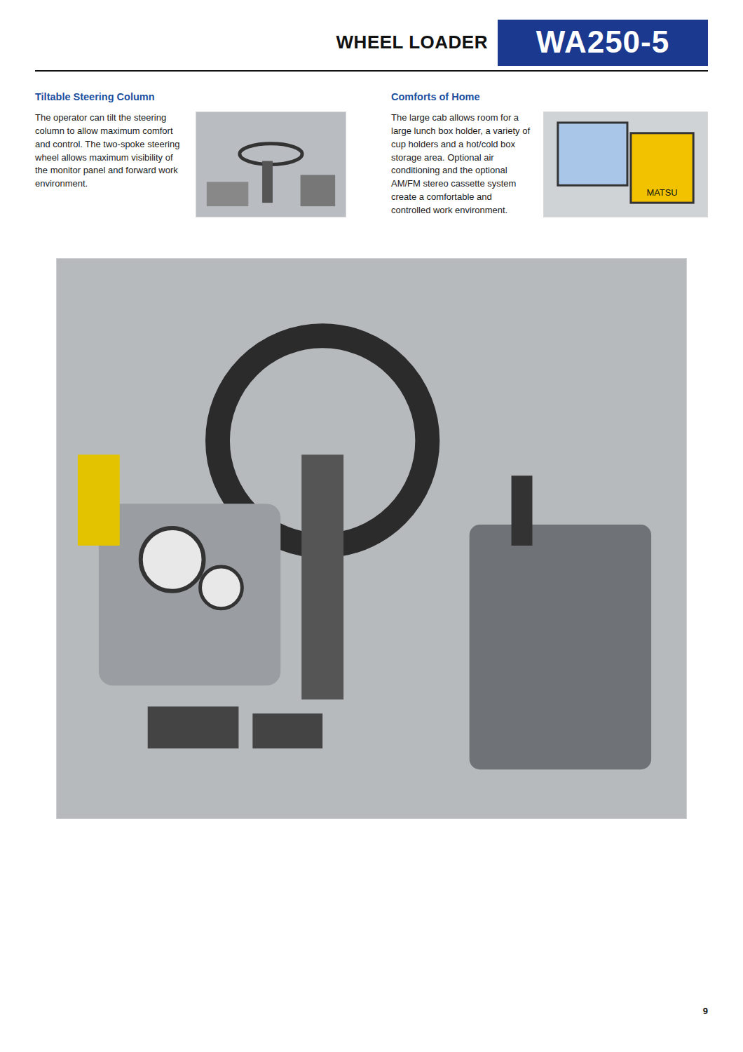Wheel Loader
WA250-5
Tiltable Steering Column
The operator can tilt the steering column to allow maximum comfort and control. The two-spoke steering wheel allows maximum visibility of the monitor panel and forward work environment.
Comforts of Home
The large cab allows room for a large lunch box holder, a variety of cup holders and a hot/cold box storage area. Optional air conditioning and the optional AM/FM stereo cassette system create a comfortable and controlled work environment.
9